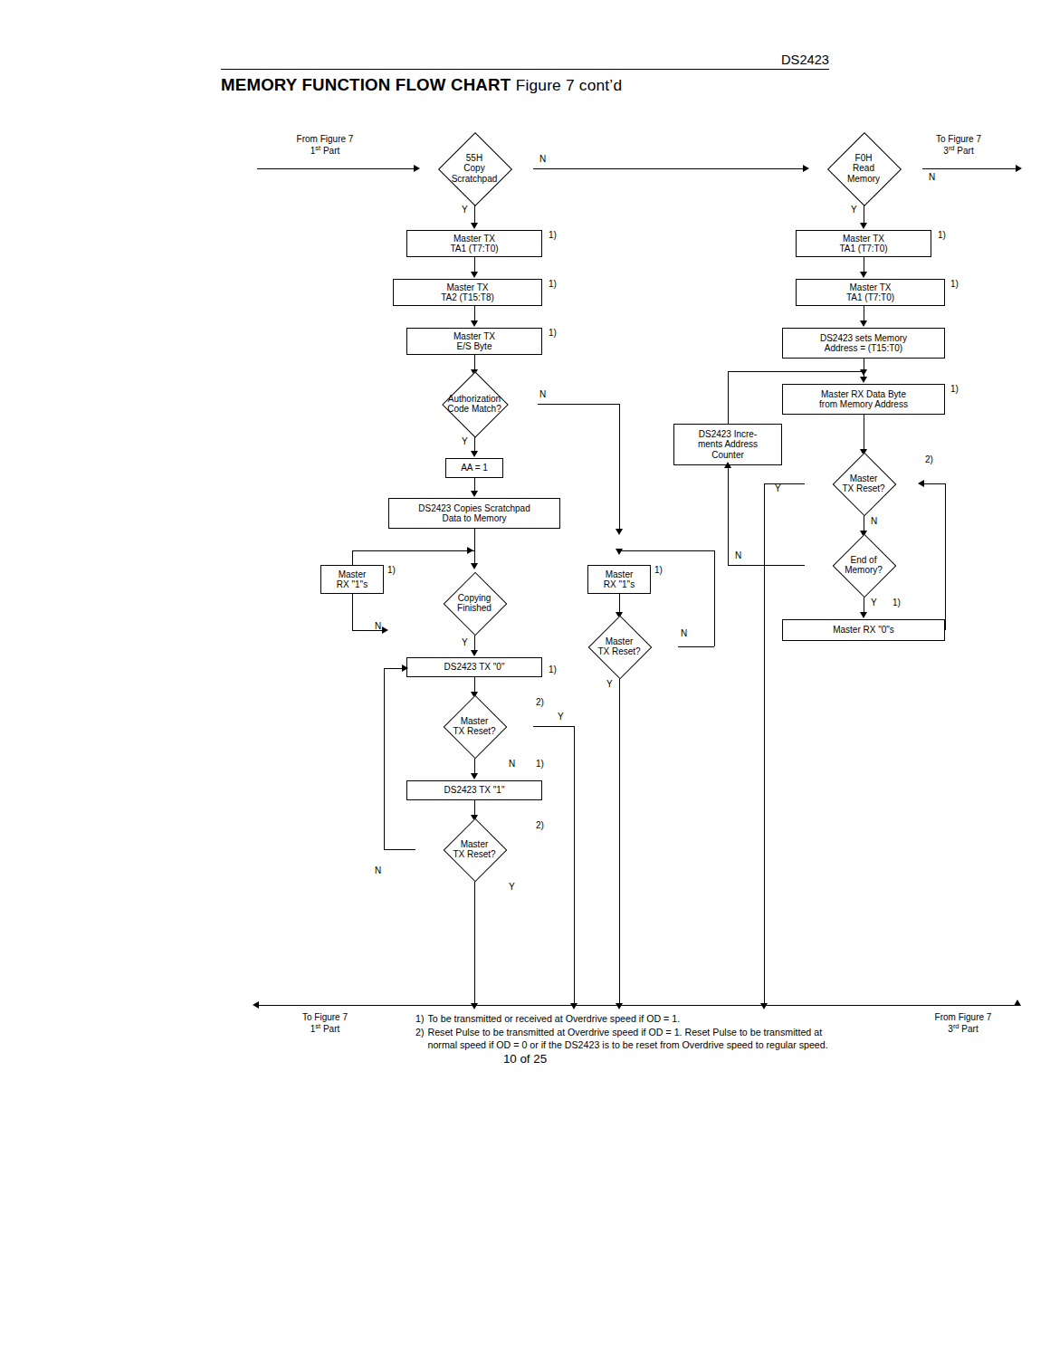DS2423
MEMORY FUNCTION FLOW CHART Figure 7 cont’d
From Figure 7
1st Part
To Figure 7
3rd Part
55H
Copy
Scratchpad
N
Y
Master TX
TA1 (T7:T0)
1)
Master TX
TA2 (T15:T8)
1)
Master TX
E/S Byte
1)
Authorization
Code Match?
N
Y
AA = 1
DS2423 Copies Scratchpad
Data to Memory
Master
RX "1"s
1)
Copying
Finished
N
Y
Master
RX "1"s
1)
Master
TX Reset?
N
Y
DS2423 TX "0"
1)
Master
TX Reset?
2)
Y
N
1)
DS2423 TX "1"
Master
TX Reset?
2)
Y
N
F0H
Read
Memory
N
Y
Master TX
TA1 (T7:T0)
1)
Master TX
TA1 (T7:T0)
1)
DS2423 sets Memory
Address = (T15:T0)
Master RX Data Byte
from Memory Address
1)
DS2423 Incre-
ments Address
Counter
Master
TX Reset?
2)
Y
N
End of
Memory?
N
Y
1)
Master RX "0"s
To Figure 7
1st Part
From Figure 7
3rd Part
| 1) | To be transmitted or received at Overdrive speed if OD = 1. |
| 2) | Reset Pulse to be transmitted at Overdrive speed if OD = 1. Reset Pulse to be transmitted at normal speed if OD = 0 or if the DS2423 is to be reset from Overdrive speed to regular speed. |
10 of 25